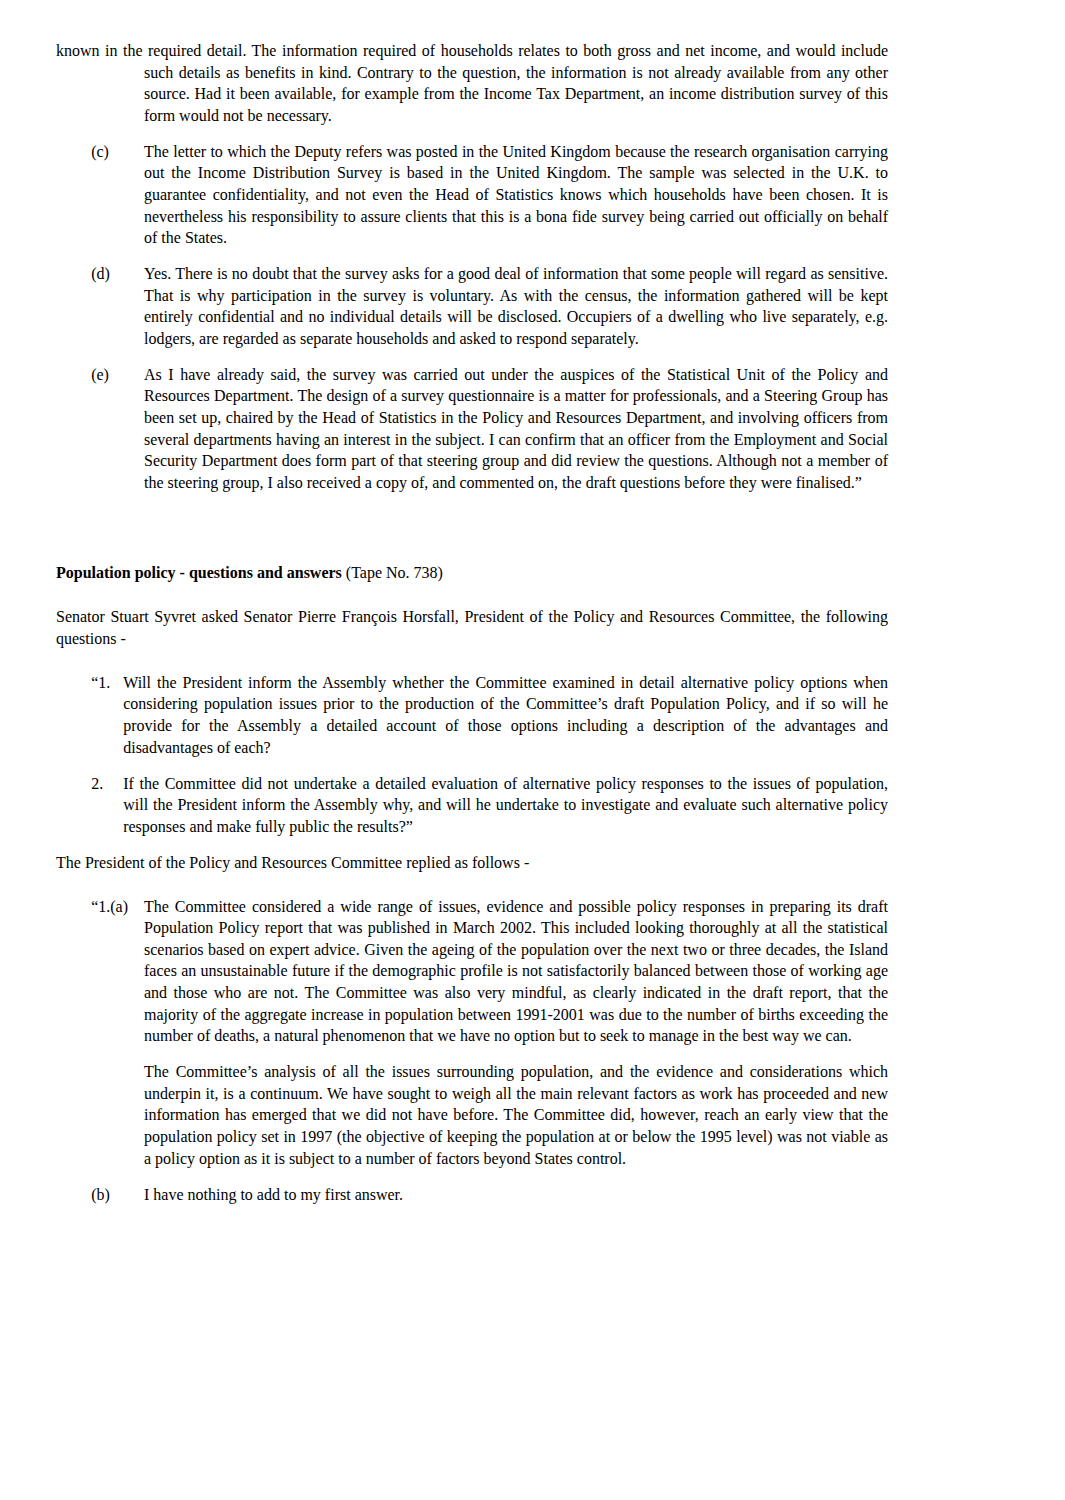known in the required detail. The information required of households relates to both gross and net income, and would include such details as benefits in kind. Contrary to the question, the information is not already available from any other source. Had it been available, for example from the Income Tax Department, an income distribution survey of this form would not be necessary.
(c) The letter to which the Deputy refers was posted in the United Kingdom because the research organisation carrying out the Income Distribution Survey is based in the United Kingdom. The sample was selected in the U.K. to guarantee confidentiality, and not even the Head of Statistics knows which households have been chosen. It is nevertheless his responsibility to assure clients that this is a bona fide survey being carried out officially on behalf of the States.
(d) Yes. There is no doubt that the survey asks for a good deal of information that some people will regard as sensitive. That is why participation in the survey is voluntary. As with the census, the information gathered will be kept entirely confidential and no individual details will be disclosed. Occupiers of a dwelling who live separately, e.g. lodgers, are regarded as separate households and asked to respond separately.
(e) As I have already said, the survey was carried out under the auspices of the Statistical Unit of the Policy and Resources Department. The design of a survey questionnaire is a matter for professionals, and a Steering Group has been set up, chaired by the Head of Statistics in the Policy and Resources Department, and involving officers from several departments having an interest in the subject. I can confirm that an officer from the Employment and Social Security Department does form part of that steering group and did review the questions. Although not a member of the steering group, I also received a copy of, and commented on, the draft questions before they were finalised.”
Population policy - questions and answers (Tape No. 738)
Senator Stuart Syvret asked Senator Pierre François Horsfall, President of the Policy and Resources Committee, the following questions -
“1. Will the President inform the Assembly whether the Committee examined in detail alternative policy options when considering population issues prior to the production of the Committee’s draft Population Policy, and if so will he provide for the Assembly a detailed account of those options including a description of the advantages and disadvantages of each?
2. If the Committee did not undertake a detailed evaluation of alternative policy responses to the issues of population, will the President inform the Assembly why, and will he undertake to investigate and evaluate such alternative policy responses and make fully public the results?”
The President of the Policy and Resources Committee replied as follows -
“1.(a) The Committee considered a wide range of issues, evidence and possible policy responses in preparing its draft Population Policy report that was published in March 2002. This included looking thoroughly at all the statistical scenarios based on expert advice. Given the ageing of the population over the next two or three decades, the Island faces an unsustainable future if the demographic profile is not satisfactorily balanced between those of working age and those who are not. The Committee was also very mindful, as clearly indicated in the draft report, that the majority of the aggregate increase in population between 1991-2001 was due to the number of births exceeding the number of deaths, a natural phenomenon that we have no option but to seek to manage in the best way we can.
The Committee’s analysis of all the issues surrounding population, and the evidence and considerations which underpin it, is a continuum. We have sought to weigh all the main relevant factors as work has proceeded and new information has emerged that we did not have before. The Committee did, however, reach an early view that the population policy set in 1997 (the objective of keeping the population at or below the 1995 level) was not viable as a policy option as it is subject to a number of factors beyond States control.
(b) I have nothing to add to my first answer.